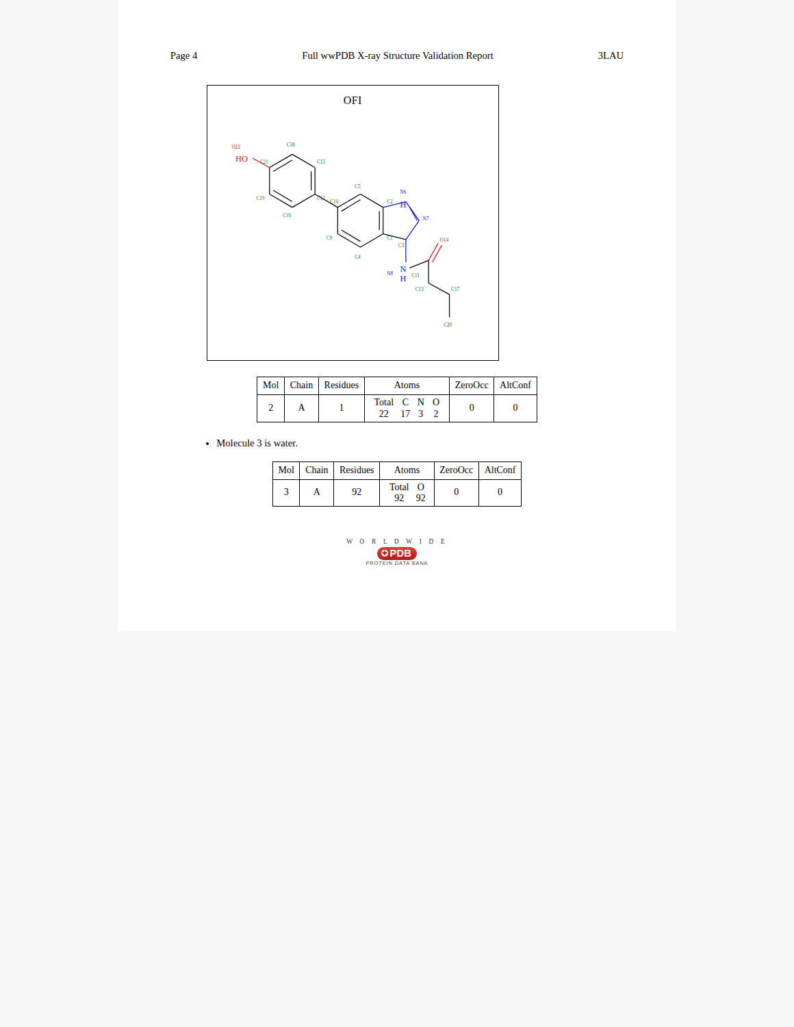Page 4
Full wwPDB X-ray Structure Validation Report
3LAU
OFI
HO O22 C21 C18 C15 C19 C16 C12 C10 C5 C2 C1 C4 C9 N6 H N7 C3 N H N8 C11 O14 C13 C17 C20
| Mol | Chain | Residues | Atoms | ZeroOcc | AltConf |
| --- | --- | --- | --- | --- | --- |
| 2 | A | 1 | Total C N O 22 17 3 2 | 0 | 0 |
Molecule 3 is water.
| Mol | Chain | Residues | Atoms | ZeroOcc | AltConf |
| --- | --- | --- | --- | --- | --- |
| 3 | A | 92 | Total O 92 92 | 0 | 0 |
W O R L D W I D E
✦PDB
PROTEIN DATA BANK